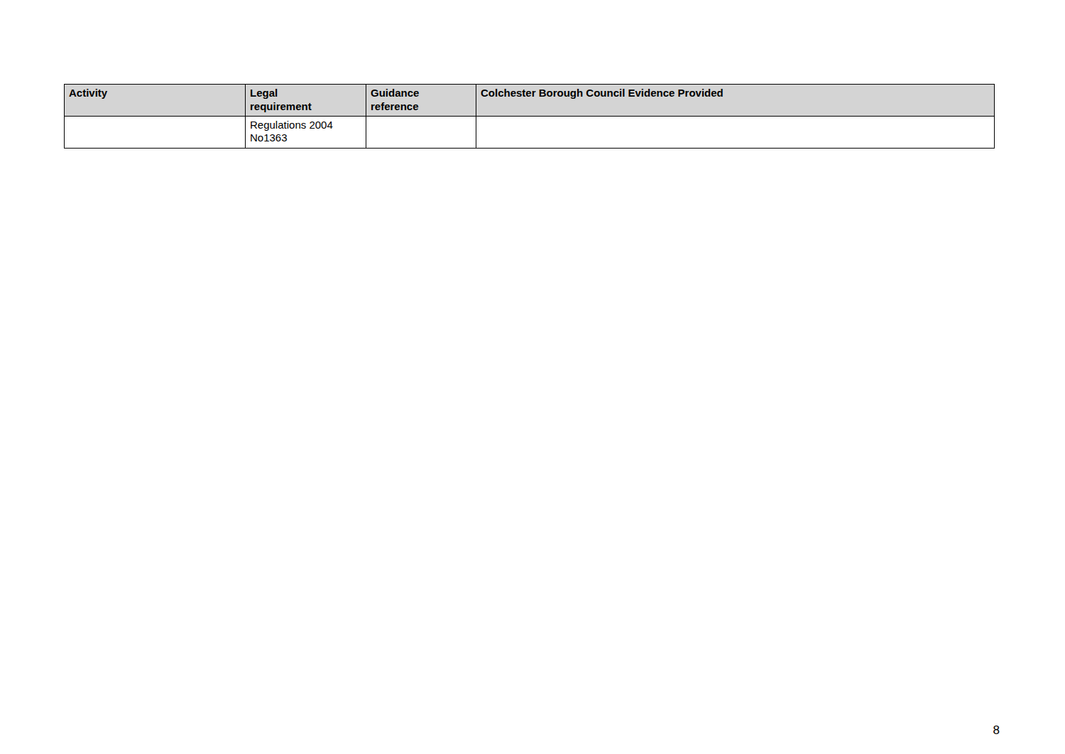| Activity | Legal requirement | Guidance reference | Colchester Borough Council Evidence Provided |
| --- | --- | --- | --- |
| | Regulations 2004 No1363 | | |
8